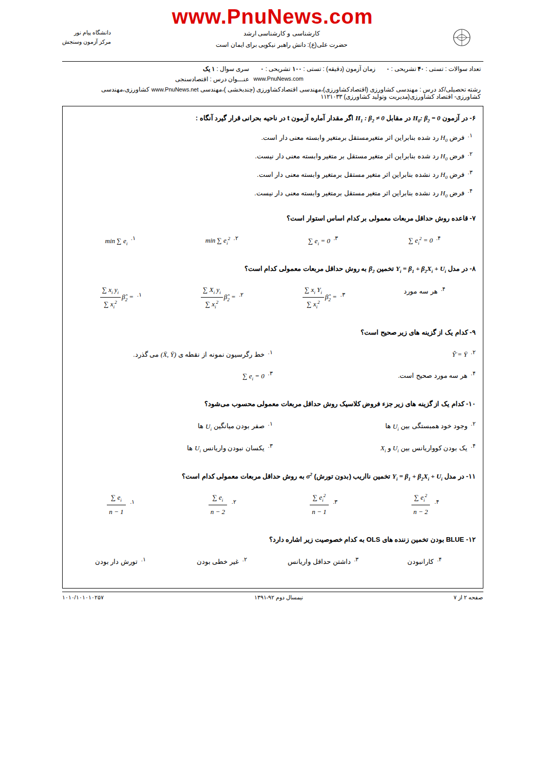www. PnuNews. com
کارشناسی و کارشناسی ارشد
حضرت علی(ع): دانش راهبر نیکویی برای ایمان است
دانشگاه پیام نور
مرکز آزمون وسنجش
| تعداد سوالات : تستی : ۴۰ تشریحی : ۰ | زمان آزمون (دقیقه) : تستی : ۱۰۰ تشریحی : ۰ | سری سوال : ۱ یک | |
| www . PnuNews . com | عنـــوان درس : اقتصادسنجی |
| رشته تحصیلی/کد درس : مهندسی کشاورزی (اقتصادکشاورزی)،مهندسی اقتصادکشاورزی (چندبخشی )،مهندسی www . PnuNews . net کشاورزی،مهندسی کشاورزی- اقتصاد کشاورزی(مدیریت وتولید کشاورزی) ۱۱۲۱۰۳۳ |
۶- در آزمون H0: β2 = 0 در مقابل H1 : β2 ≠ 0 اگر مقدار آماره آزمون t در ناحیه بحرانی قرار گیرد آنگاه :
۱. فرض H0 رد شده بنابراین اثر متغیرمستقل برمتغیر وابسته معنی دار است.
۲. فرض H0 رد شده بنابراین اثر متغیر مستقل بر متغیر وابسته معنی دار نیست.
۳. فرض H0 رد نشده بنابراین اثر متغیر مستقل برمتغیر وابسته معنی دار است.
۴. فرض H0 رد نشده بنابراین اثر متغیر مستقل برمتغیر وابسته معنی دار نیست.
۷- قاعده روش حداقل مربعات معمولی بر کدام اساس استوار است؟
۴. ∑ ei2 = 0
۳. ∑ ei = 0
۲. min ∑ ei2
۱. min ∑ ei
۸- در مدل Yi = β1 + β2Xi + Ui تخمین β2 به روش حداقل مربعات معمولی کدام است؟
۴. هر سه مورد
۳. β̂2 = ∑ xi Yi∑ xi2
۲. β̂2 = ∑ Xi yi∑ xi2
۱. β̂2 = ∑ xi yi∑ xi2
۹- کدام یک از گزینه های زیر صحیح است؟
۲. Ŷ̄ = Ȳ
۱. خط رگرسیون نمونه از نقطه ی (X̄, Ȳ) می گذرد.
۴. هر سه مورد صحیح است.
۳. ∑ ei = 0
۱۰- کدام یک از گزینه های زیر جزء فروض کلاسیک روش حداقل مربعات معمولی محسوب می‌شود؟
۲. وجود خود همبستگی بین Ui ها
۱. صفر بودن میانگین Ui ها
۴. یک بودن کوواریانس بین Ui و Xi
۳. یکسان نبودن واریانس Ui ها
۱۱- در مدل Yi = β1 + β2Xi + Ui تخمین نااریب (بدون تورش) σ2 به روش حداقل مربعات معمولی کدام است؟
۴. ∑ ei2 n − 2
۳. ∑ ei2 n − 1
۲. ∑ ei n − 2
۱. ∑ ei n − 1
۱۲- BLUE بودن تخمین زننده های OLS به کدام خصوصیت زیر اشاره دارد؟
۴. کارانبودن
۳. داشتن حداقل واریانس
۲. غیر خطی بودن
۱. تورش دار بودن
صفحه ۲ از ۷
نیمسال دوم ۹۲-۱۳۹۱
۱۰۱۰/۱۰۱۰۱۰۲۵۷